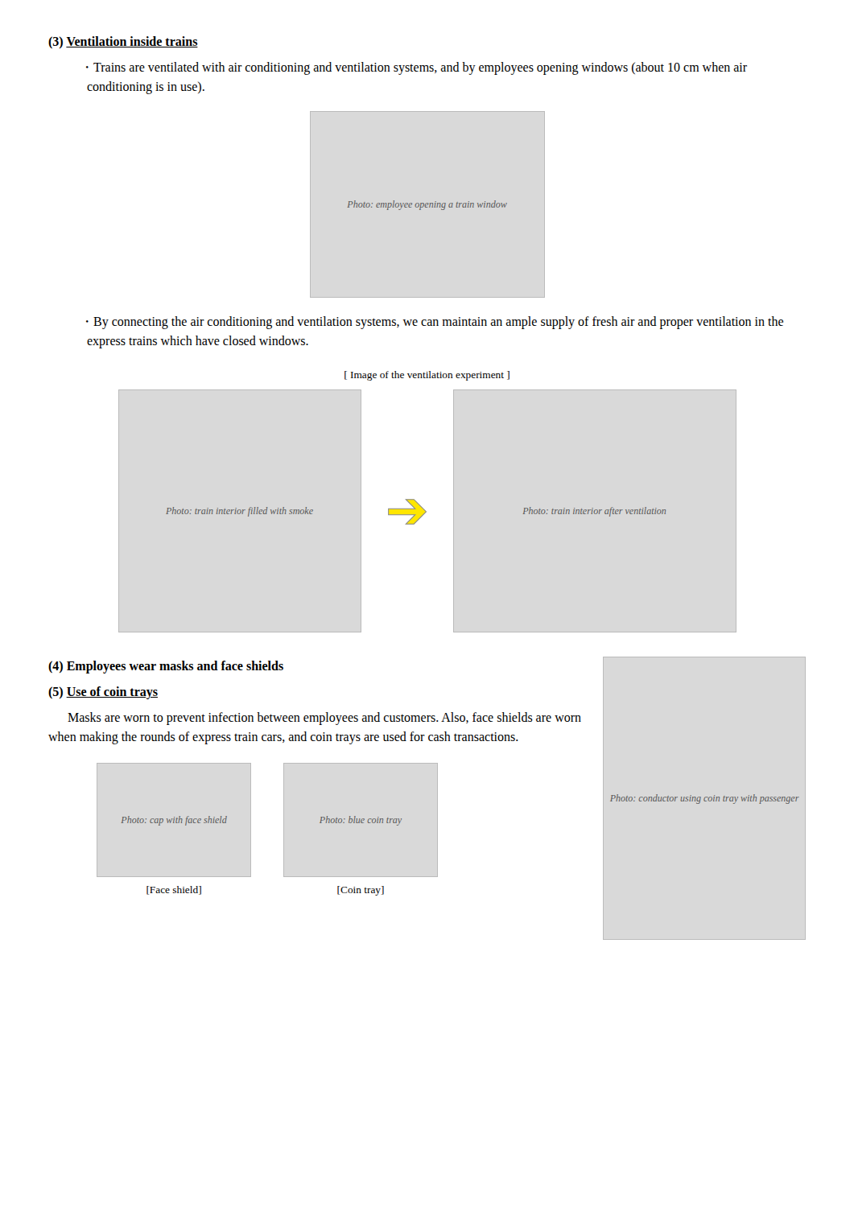(3) Ventilation inside trains
・Trains are ventilated with air conditioning and ventilation systems, and by employees opening windows (about 10 cm when air conditioning is in use).
Photo: employee opening a train window
・By connecting the air conditioning and ventilation systems, we can maintain an ample supply of fresh air and proper ventilation in the express trains which have closed windows.
[ Image of the ventilation experiment ]
Photo: train interior filled with smoke
➔
Photo: train interior after ventilation
(4) Employees wear masks and face shields
(5) Use of coin trays
Masks are worn to prevent infection between employees and customers. Also, face shields are worn when making the rounds of express train cars, and coin trays are used for cash transactions.
Photo: cap with face shield
[Face shield]
Photo: blue coin tray
[Coin tray]
Photo: conductor using coin tray with passenger